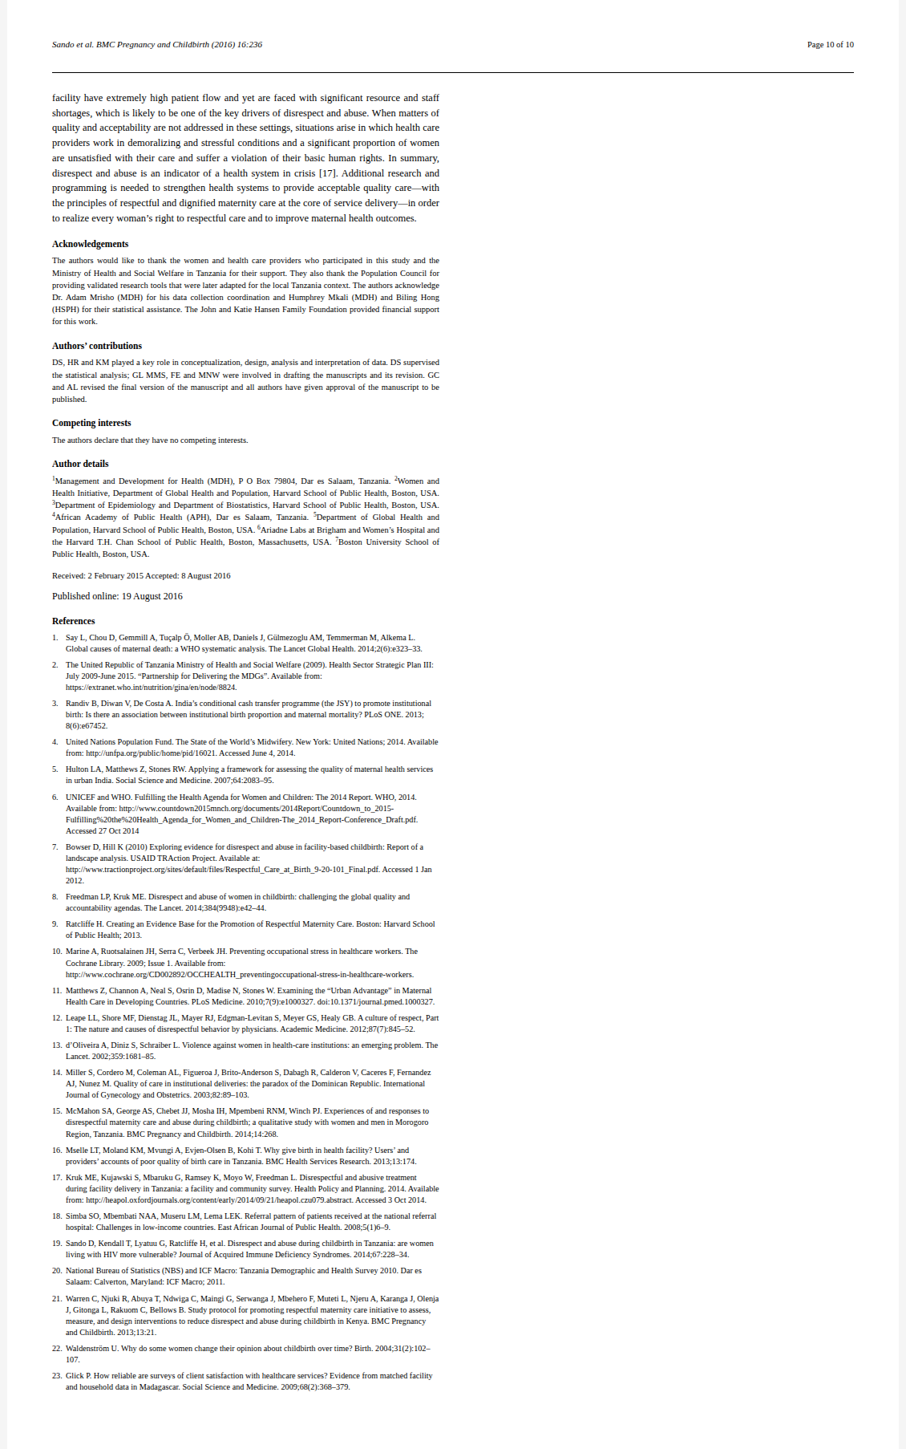Sando et al. BMC Pregnancy and Childbirth (2016) 16:236
Page 10 of 10
facility have extremely high patient flow and yet are faced with significant resource and staff shortages, which is likely to be one of the key drivers of disrespect and abuse. When matters of quality and acceptability are not addressed in these settings, situations arise in which health care providers work in demoralizing and stressful conditions and a significant proportion of women are unsatisfied with their care and suffer a violation of their basic human rights. In summary, disrespect and abuse is an indicator of a health system in crisis [17]. Additional research and programming is needed to strengthen health systems to provide acceptable quality care—with the principles of respectful and dignified maternity care at the core of service delivery—in order to realize every woman’s right to respectful care and to improve maternal health outcomes.
Acknowledgements
The authors would like to thank the women and health care providers who participated in this study and the Ministry of Health and Social Welfare in Tanzania for their support. They also thank the Population Council for providing validated research tools that were later adapted for the local Tanzania context. The authors acknowledge Dr. Adam Mrisho (MDH) for his data collection coordination and Humphrey Mkali (MDH) and Biling Hong (HSPH) for their statistical assistance. The John and Katie Hansen Family Foundation provided financial support for this work.
Authors’ contributions
DS, HR and KM played a key role in conceptualization, design, analysis and interpretation of data. DS supervised the statistical analysis; GL MMS, FE and MNW were involved in drafting the manuscripts and its revision. GC and AL revised the final version of the manuscript and all authors have given approval of the manuscript to be published.
Competing interests
The authors declare that they have no competing interests.
Author details
1Management and Development for Health (MDH), P O Box 79804, Dar es Salaam, Tanzania. 2Women and Health Initiative, Department of Global Health and Population, Harvard School of Public Health, Boston, USA. 3Department of Epidemiology and Department of Biostatistics, Harvard School of Public Health, Boston, USA. 4African Academy of Public Health (APH), Dar es Salaam, Tanzania. 5Department of Global Health and Population, Harvard School of Public Health, Boston, USA. 6Ariadne Labs at Brigham and Women’s Hospital and the Harvard T.H. Chan School of Public Health, Boston, Massachusetts, USA. 7Boston University School of Public Health, Boston, USA.
Received: 2 February 2015 Accepted: 8 August 2016
Published online: 19 August 2016
References
Say L, Chou D, Gemmill A, Tuçalp Ö, Moller AB, Daniels J, Gülmezoglu AM, Temmerman M, Alkema L. Global causes of maternal death: a WHO systematic analysis. The Lancet Global Health. 2014;2(6):e323–33.
The United Republic of Tanzania Ministry of Health and Social Welfare (2009). Health Sector Strategic Plan III: July 2009-June 2015. “Partnership for Delivering the MDGs”. Available from: https://extranet.who.int/nutrition/gina/en/node/8824.
Randiv B, Diwan V, De Costa A. India’s conditional cash transfer programme (the JSY) to promote institutional birth: Is there an association between institutional birth proportion and maternal mortality? PLoS ONE. 2013; 8(6):e67452.
United Nations Population Fund. The State of the World’s Midwifery. New York: United Nations; 2014. Available from: http://unfpa.org/public/home/pid/16021. Accessed June 4, 2014.
Hulton LA, Matthews Z, Stones RW. Applying a framework for assessing the quality of maternal health services in urban India. Social Science and Medicine. 2007;64:2083–95.
UNICEF and WHO. Fulfilling the Health Agenda for Women and Children: The 2014 Report. WHO, 2014. Available from: http://www.countdown2015mnch.org/documents/2014Report/Countdown_to_2015-Fulfilling%20the%20Health_Agenda_for_Women_and_Children-The_2014_Report-Conference_Draft.pdf. Accessed 27 Oct 2014
Bowser D, Hill K (2010) Exploring evidence for disrespect and abuse in facility-based childbirth: Report of a landscape analysis. USAID TRAction Project. Available at: http://www.tractionproject.org/sites/default/files/Respectful_Care_at_Birth_9-20-101_Final.pdf. Accessed 1 Jan 2012.
Freedman LP, Kruk ME. Disrespect and abuse of women in childbirth: challenging the global quality and accountability agendas. The Lancet. 2014;384(9948):e42–44.
Ratcliffe H. Creating an Evidence Base for the Promotion of Respectful Maternity Care. Boston: Harvard School of Public Health; 2013.
Marine A, Ruotsalainen JH, Serra C, Verbeek JH. Preventing occupational stress in healthcare workers. The Cochrane Library. 2009; Issue 1. Available from: http://www.cochrane.org/CD002892/OCCHEALTH_preventingoccupational-stress-in-healthcare-workers.
Matthews Z, Channon A, Neal S, Osrin D, Madise N, Stones W. Examining the “Urban Advantage” in Maternal Health Care in Developing Countries. PLoS Medicine. 2010;7(9):e1000327. doi:10.1371/journal.pmed.1000327.
Leape LL, Shore MF, Dienstag JL, Mayer RJ, Edgman-Levitan S, Meyer GS, Healy GB. A culture of respect, Part 1: The nature and causes of disrespectful behavior by physicians. Academic Medicine. 2012;87(7):845–52.
d’Oliveira A, Diniz S, Schraiber L. Violence against women in health-care institutions: an emerging problem. The Lancet. 2002;359:1681–85.
Miller S, Cordero M, Coleman AL, Figueroa J, Brito-Anderson S, Dabagh R, Calderon V, Caceres F, Fernandez AJ, Nunez M. Quality of care in institutional deliveries: the paradox of the Dominican Republic. International Journal of Gynecology and Obstetrics. 2003;82:89–103.
McMahon SA, George AS, Chebet JJ, Mosha IH, Mpembeni RNM, Winch PJ. Experiences of and responses to disrespectful maternity care and abuse during childbirth; a qualitative study with women and men in Morogoro Region, Tanzania. BMC Pregnancy and Childbirth. 2014;14:268.
Mselle LT, Moland KM, Mvungi A, Evjen-Olsen B, Kohi T. Why give birth in health facility? Users’ and providers’ accounts of poor quality of birth care in Tanzania. BMC Health Services Research. 2013;13:174.
Kruk ME, Kujawski S, Mbaruku G, Ramsey K, Moyo W, Freedman L. Disrespectful and abusive treatment during facility delivery in Tanzania: a facility and community survey. Health Policy and Planning. 2014. Available from: http://heapol.oxfordjournals.org/content/early/2014/09/21/heapol.czu079.abstract. Accessed 3 Oct 2014.
Simba SO, Mbembati NAA, Museru LM, Lema LEK. Referral pattern of patients received at the national referral hospital: Challenges in low-income countries. East African Journal of Public Health. 2008;5(1)6–9.
Sando D, Kendall T, Lyatuu G, Ratcliffe H, et al. Disrespect and abuse during childbirth in Tanzania: are women living with HIV more vulnerable? Journal of Acquired Immune Deficiency Syndromes. 2014;67:228–34.
National Bureau of Statistics (NBS) and ICF Macro: Tanzania Demographic and Health Survey 2010. Dar es Salaam: Calverton, Maryland: ICF Macro; 2011.
Warren C, Njuki R, Abuya T, Ndwiga C, Maingi G, Serwanga J, Mbehero F, Muteti L, Njeru A, Karanga J, Olenja J, Gitonga L, Rakuom C, Bellows B. Study protocol for promoting respectful maternity care initiative to assess, measure, and design interventions to reduce disrespect and abuse during childbirth in Kenya. BMC Pregnancy and Childbirth. 2013;13:21.
Waldenström U. Why do some women change their opinion about childbirth over time? Birth. 2004;31(2):102–107.
Glick P. How reliable are surveys of client satisfaction with healthcare services? Evidence from matched facility and household data in Madagascar. Social Science and Medicine. 2009;68(2):368–379.